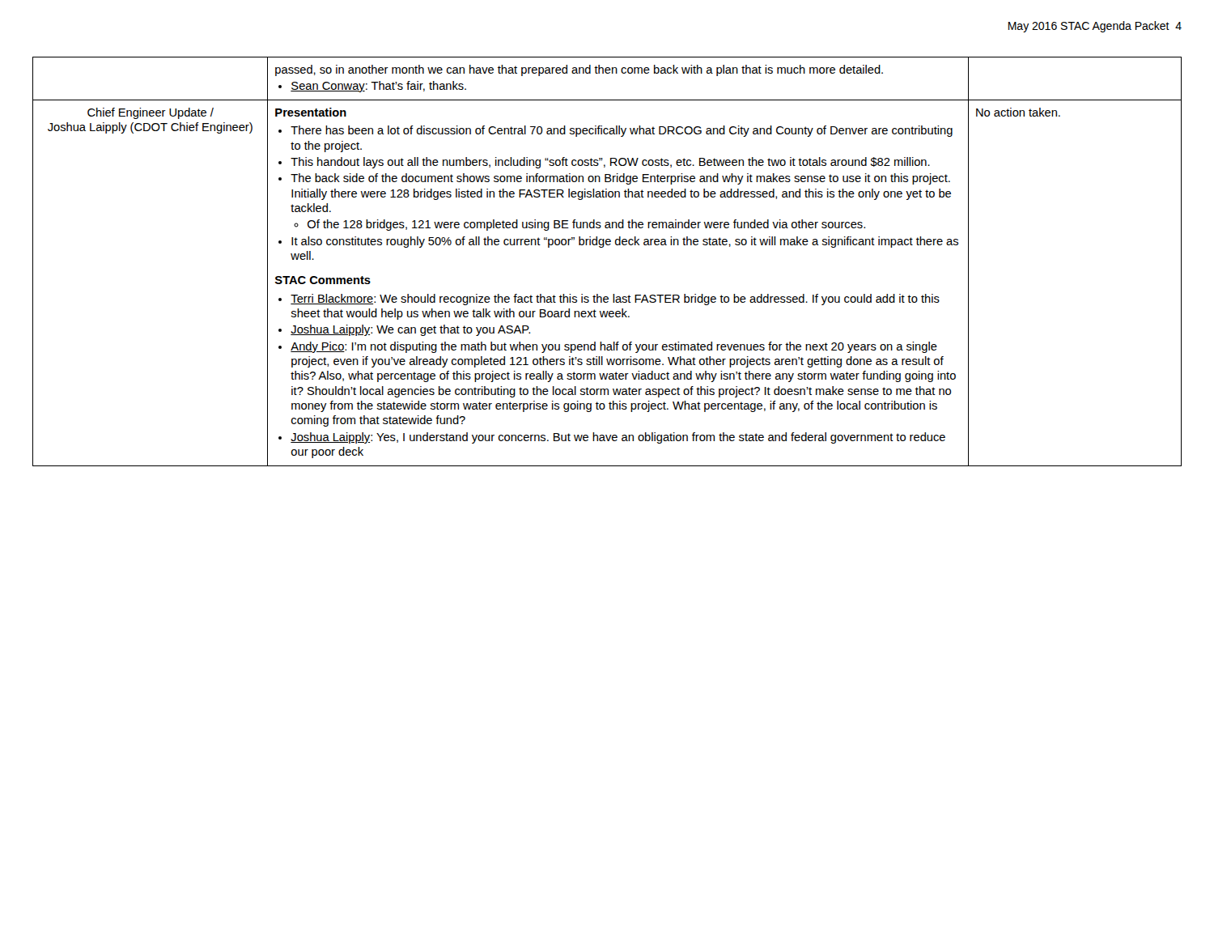May 2016 STAC Agenda Packet 4
| | passed, so in another month we can have that prepared and then come back with a plan that is much more detailed. Sean Conway : That’s fair, thanks. | |
| Chief Engineer Update / Joshua Laipply (CDOT Chief Engineer) | Presentation There has been a lot of discussion of Central 70 and specifically what DRCOG and City and County of Denver are contributing to the project. This handout lays out all the numbers, including “soft costs”, ROW costs, etc. Between the two it totals around $82 million. The back side of the document shows some information on Bridge Enterprise and why it makes sense to use it on this project. Initially there were 128 bridges listed in the FASTER legislation that needed to be addressed, and this is the only one yet to be tackled. Of the 128 bridges, 121 were completed using BE funds and the remainder were funded via other sources. It also constitutes roughly 50% of all the current “poor” bridge deck area in the state, so it will make a significant impact there as well. STAC Comments Terri Blackmore : We should recognize the fact that this is the last FASTER bridge to be addressed. If you could add it to this sheet that would help us when we talk with our Board next week. Joshua Laipply : We can get that to you ASAP. Andy Pico : I’m not disputing the math but when you spend half of your estimated revenues for the next 20 years on a single project, even if you’ve already completed 121 others it’s still worrisome. What other projects aren’t getting done as a result of this? Also, what percentage of this project is really a storm water viaduct and why isn’t there any storm water funding going into it? Shouldn’t local agencies be contributing to the local storm water aspect of this project? It doesn’t make sense to me that no money from the statewide storm water enterprise is going to this project. What percentage, if any, of the local contribution is coming from that statewide fund? Joshua Laipply : Yes, I understand your concerns. But we have an obligation from the state and federal government to reduce our poor deck | No action taken. |